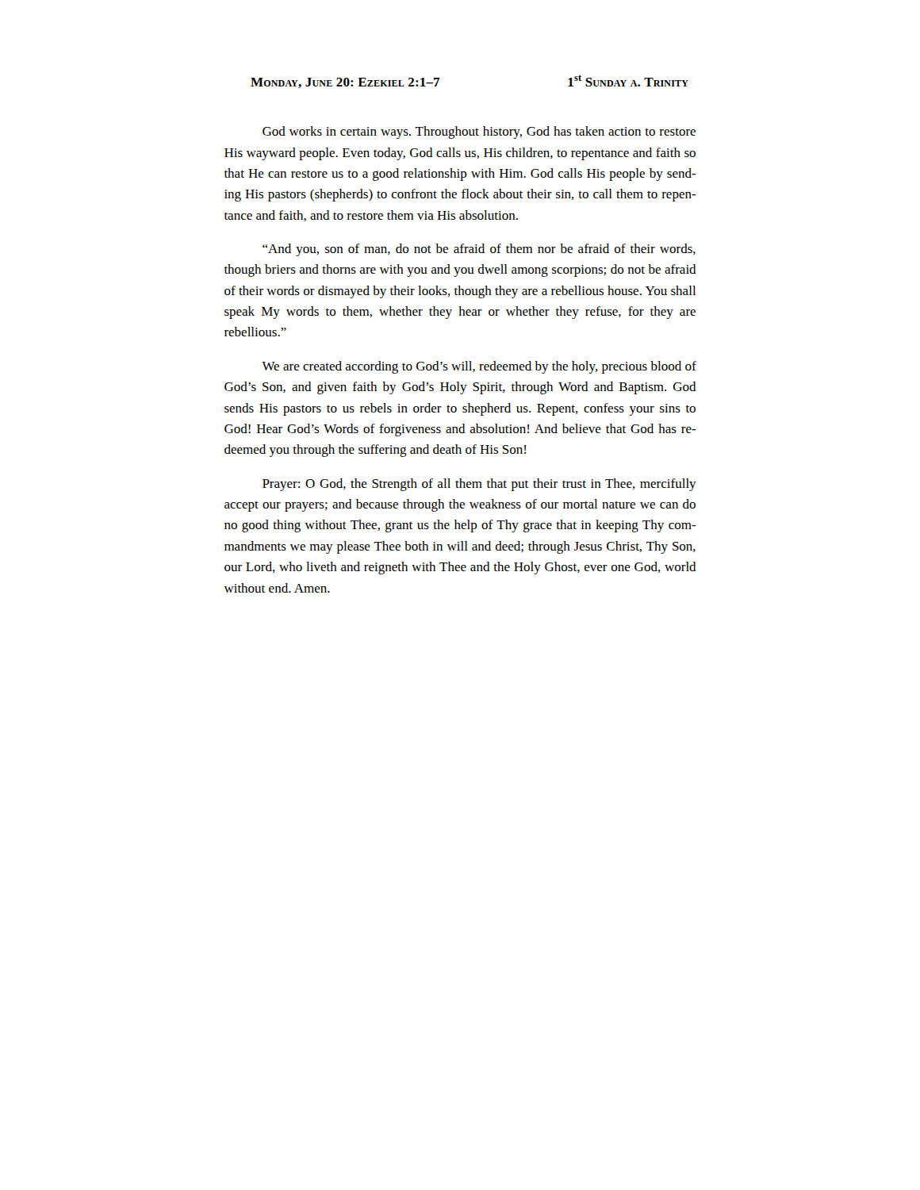Monday, June 20: Ezekiel 2:1–7 1st Sunday a. Trinity
God works in certain ways. Throughout history, God has taken action to restore His wayward people. Even today, God calls us, His children, to repentance and faith so that He can restore us to a good relationship with Him. God calls His people by sending His pastors (shepherds) to confront the flock about their sin, to call them to repentance and faith, and to restore them via His absolution.
“And you, son of man, do not be afraid of them nor be afraid of their words, though briers and thorns are with you and you dwell among scorpions; do not be afraid of their words or dismayed by their looks, though they are a rebellious house. You shall speak My words to them, whether they hear or whether they refuse, for they are rebellious.”
We are created according to God’s will, redeemed by the holy, precious blood of God’s Son, and given faith by God’s Holy Spirit, through Word and Baptism. God sends His pastors to us rebels in order to shepherd us. Repent, confess your sins to God! Hear God’s Words of forgiveness and absolution! And believe that God has redeemed you through the suffering and death of His Son!
Prayer: O God, the Strength of all them that put their trust in Thee, mercifully accept our prayers; and because through the weakness of our mortal nature we can do no good thing without Thee, grant us the help of Thy grace that in keeping Thy commandments we may please Thee both in will and deed; through Jesus Christ, Thy Son, our Lord, who liveth and reigneth with Thee and the Holy Ghost, ever one God, world without end. Amen.